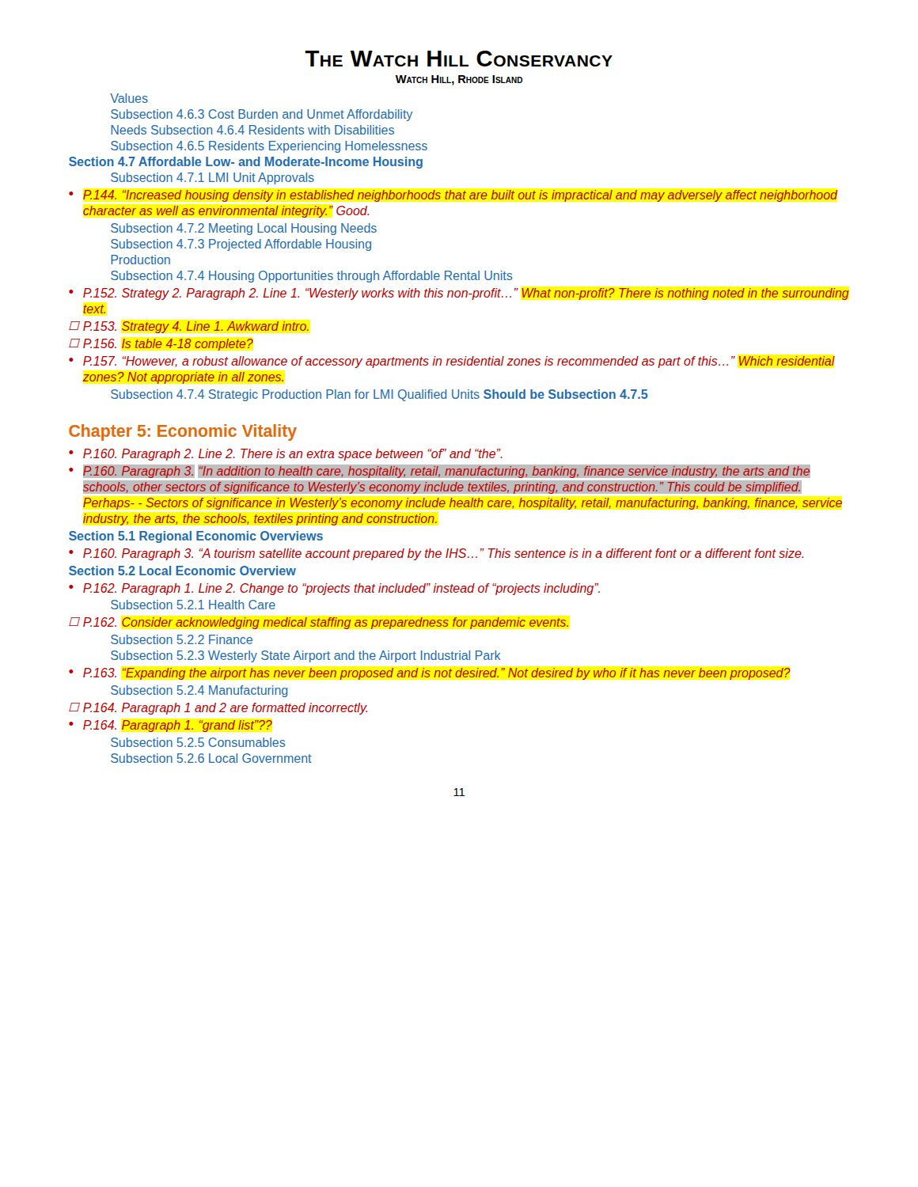The Watch Hill Conservancy
Watch Hill, Rhode Island
Values
Subsection 4.6.3 Cost Burden and Unmet Affordability
Needs Subsection 4.6.4 Residents with Disabilities
Subsection 4.6.5 Residents Experiencing Homelessness
Section 4.7 Affordable Low- and Moderate-Income Housing
Subsection 4.7.1 LMI Unit Approvals
P.144. “Increased housing density in established neighborhoods that are built out is impractical and may adversely affect neighborhood character as well as environmental integrity.” Good.
Subsection 4.7.2 Meeting Local Housing Needs
Subsection 4.7.3 Projected Affordable Housing
Production
Subsection 4.7.4 Housing Opportunities through Affordable Rental Units
P.152. Strategy 2. Paragraph 2. Line 1. “Westerly works with this non-profit…” What non-profit? There is nothing noted in the surrounding text.
P.153. Strategy 4. Line 1. Awkward intro.
P.156. Is table 4-18 complete?
P.157. “However, a robust allowance of accessory apartments in residential zones is recommended as part of this…” Which residential zones? Not appropriate in all zones.
Subsection 4.7.4 Strategic Production Plan for LMI Qualified Units Should be Subsection 4.7.5
Chapter 5: Economic Vitality
P.160. Paragraph 2. Line 2. There is an extra space between “of” and “the”.
P.160. Paragraph 3. “In addition to health care, hospitality, retail, manufacturing, banking, finance service industry, the arts and the schools, other sectors of significance to Westerly’s economy include textiles, printing, and construction.” This could be simplified.
Perhaps- - Sectors of significance in Westerly’s economy include health care, hospitality, retail, manufacturing, banking, finance, service industry, the arts, the schools, textiles printing and construction.
Section 5.1 Regional Economic Overviews
P.160. Paragraph 3. “A tourism satellite account prepared by the IHS…” This sentence is in a different font or a different font size.
Section 5.2 Local Economic Overview
P.162. Paragraph 1. Line 2. Change to “projects that included” instead of “projects including”.
Subsection 5.2.1 Health Care
P.162. Consider acknowledging medical staffing as preparedness for pandemic events.
Subsection 5.2.2 Finance
Subsection 5.2.3 Westerly State Airport and the Airport Industrial Park
P.163. “Expanding the airport has never been proposed and is not desired.” Not desired by who if it has never been proposed?
Subsection 5.2.4 Manufacturing
P.164. Paragraph 1 and 2 are formatted incorrectly.
P.164. Paragraph 1. “grand list”??
Subsection 5.2.5 Consumables
Subsection 5.2.6 Local Government
11